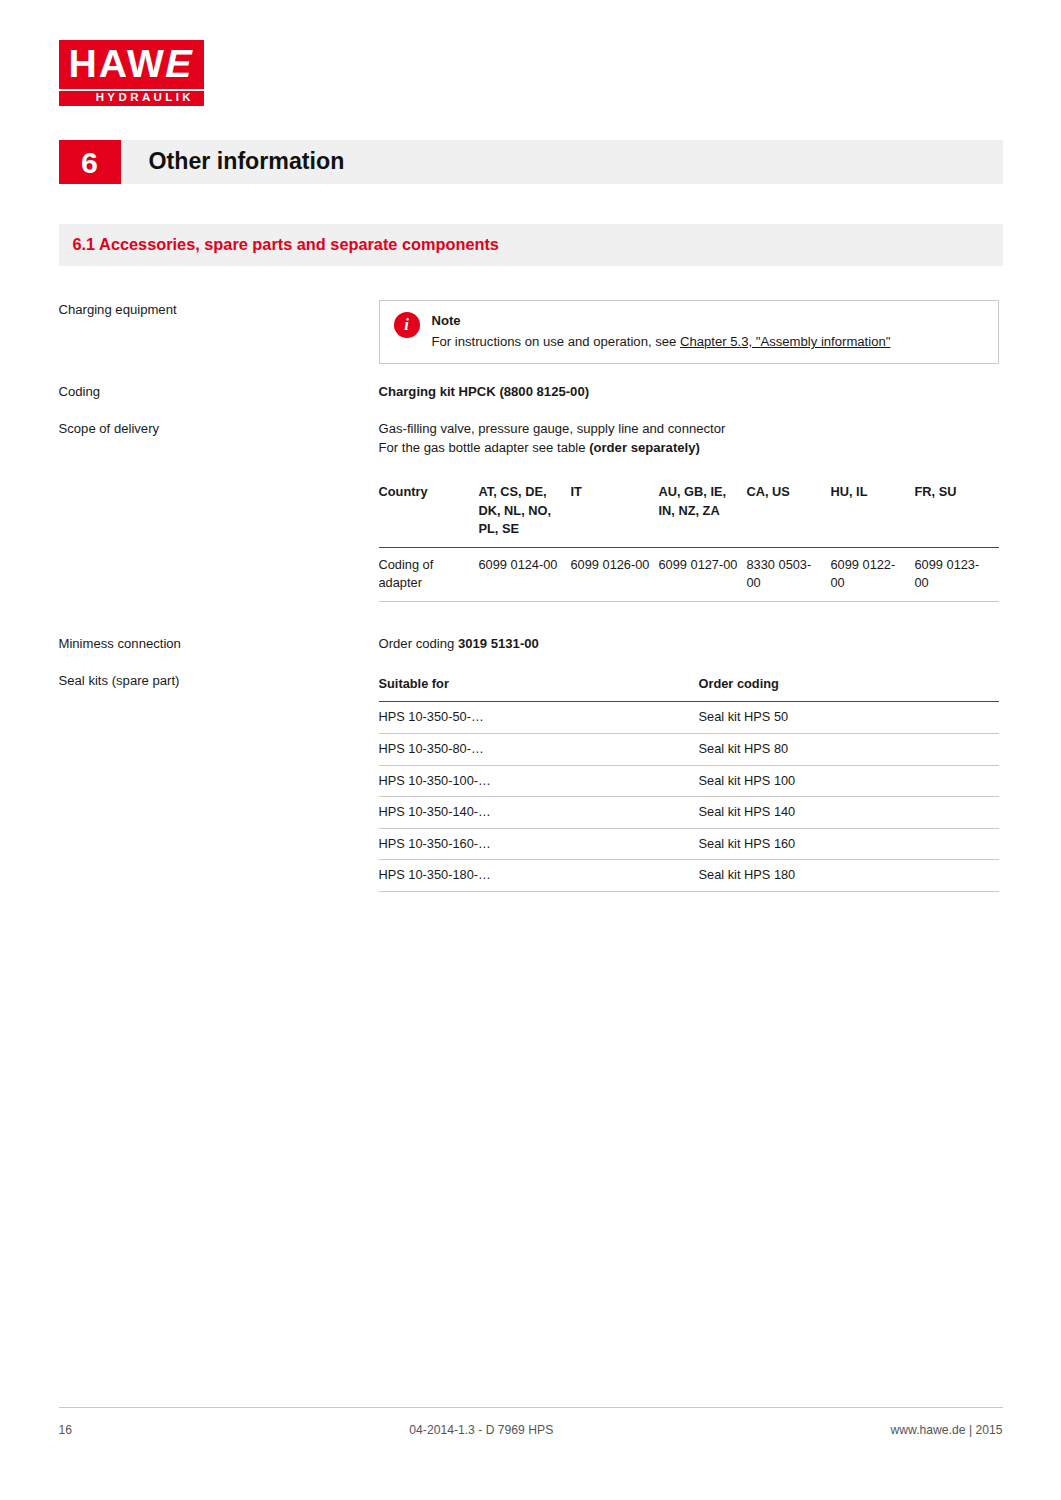HAWE HYDRAULIK
6
Other information
6.1 Accessories, spare parts and separate components
Charging equipment
i
Note For instructions on use and operation, see Chapter 5.3, "Assembly information"
Coding
Charging kit HPCK (8800 8125-00)
Scope of delivery
Gas-filling valve, pressure gauge, supply line and connector
For the gas bottle adapter see table (order separately)
| Country | AT, CS, DE, DK, NL, NO, PL, SE | IT | AU, GB, IE, IN, NZ, ZA | CA, US | HU, IL | FR, SU |
| --- | --- | --- | --- | --- | --- | --- |
| Coding of adapter | 6099 0124-00 | 6099 0126-00 | 6099 0127-00 | 8330 0503-00 | 6099 0122-00 | 6099 0123-00 |
Minimess connection
Order coding 3019 5131-00
Seal kits (spare part)
| Suitable for | Order coding |
| --- | --- |
| HPS 10-350-50-… | Seal kit HPS 50 |
| HPS 10-350-80-… | Seal kit HPS 80 |
| HPS 10-350-100-… | Seal kit HPS 100 |
| HPS 10-350-140-… | Seal kit HPS 140 |
| HPS 10-350-160-… | Seal kit HPS 160 |
| HPS 10-350-180-… | Seal kit HPS 180 |
16
04-2014-1.3 - D 7969 HPS
www.hawe.de | 2015